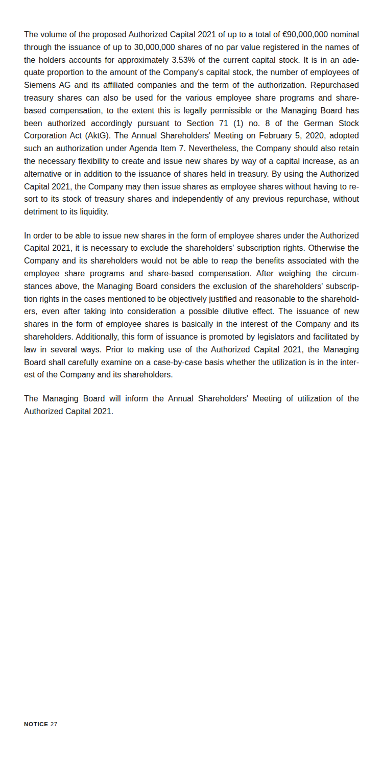The volume of the proposed Authorized Capital 2021 of up to a total of €90,000,000 nominal through the issuance of up to 30,000,000 shares of no par value registered in the names of the holders accounts for approximately 3.53% of the current capital stock. It is in an adequate proportion to the amount of the Company's capital stock, the number of employees of Siemens AG and its affiliated companies and the term of the authorization. Repurchased treasury shares can also be used for the various employee share programs and share-based compensation, to the extent this is legally permissible or the Managing Board has been authorized accordingly pursuant to Section 71 (1) no. 8 of the German Stock Corporation Act (AktG). The Annual Shareholders' Meeting on February 5, 2020, adopted such an authorization under Agenda Item 7. Nevertheless, the Company should also retain the necessary flexibility to create and issue new shares by way of a capital increase, as an alternative or in addition to the issuance of shares held in treasury. By using the Authorized Capital 2021, the Company may then issue shares as employee shares without having to resort to its stock of treasury shares and independently of any previous repurchase, without detriment to its liquidity.
In order to be able to issue new shares in the form of employee shares under the Authorized Capital 2021, it is necessary to exclude the shareholders' subscription rights. Otherwise the Company and its shareholders would not be able to reap the benefits associated with the employee share programs and share-based compensation. After weighing the circumstances above, the Managing Board considers the exclusion of the shareholders' subscription rights in the cases mentioned to be objectively justified and reasonable to the shareholders, even after taking into consideration a possible dilutive effect. The issuance of new shares in the form of employee shares is basically in the interest of the Company and its shareholders. Additionally, this form of issuance is promoted by legislators and facilitated by law in several ways. Prior to making use of the Authorized Capital 2021, the Managing Board shall carefully examine on a case-by-case basis whether the utilization is in the interest of the Company and its shareholders.
The Managing Board will inform the Annual Shareholders' Meeting of utilization of the Authorized Capital 2021.
Notice 27